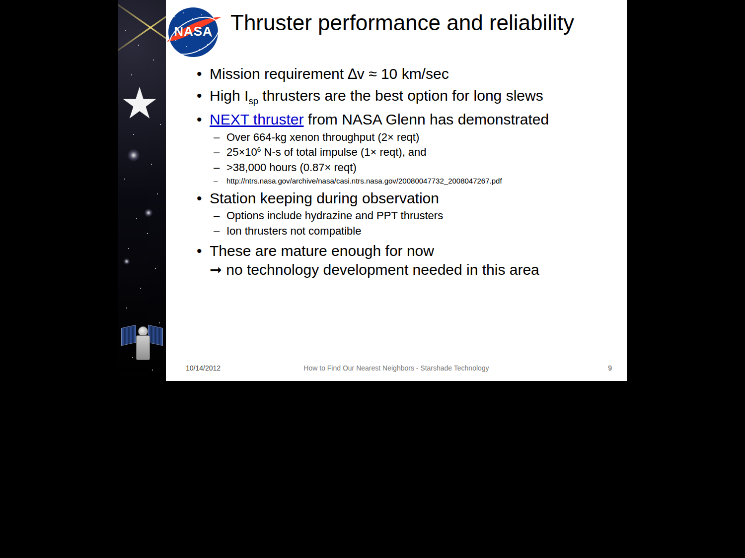NASA
Thruster performance and reliability
Mission requirement ∆v ≈ 10 km/sec
High Isp thrusters are the best option for long slews
NEXT thruster from NASA Glenn has demonstrated
Over 664-kg xenon throughput (2× reqt)
25×106 N-s of total impulse (1× reqt), and
>38,000 hours (0.87× reqt)
http://ntrs.nasa.gov/archive/nasa/casi.ntrs.nasa.gov/20080047732_2008047267.pdf
Station keeping during observation
Options include hydrazine and PPT thrusters
Ion thrusters not compatible
These are mature enough for now
➞ no technology development needed in this area
10/14/2012
How to Find Our Nearest Neighbors - Starshade Technology
9